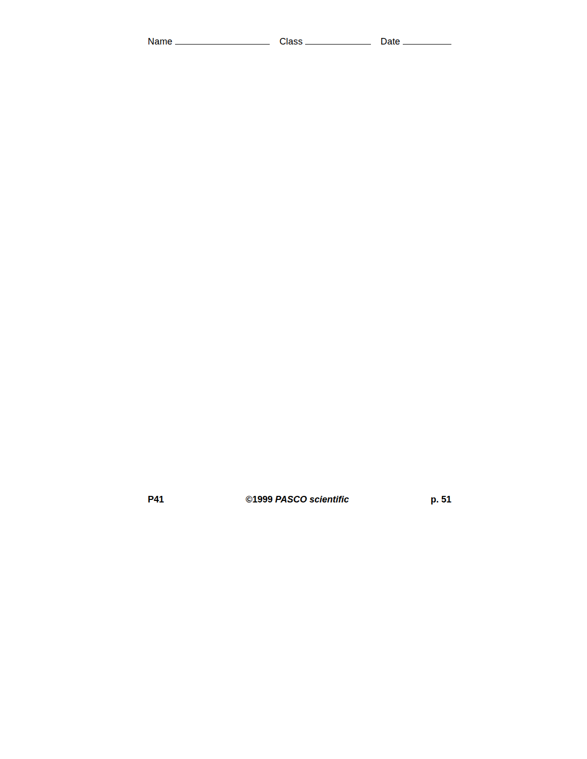Name Class Date
P41 ©1999 PASCO scientific p. 51